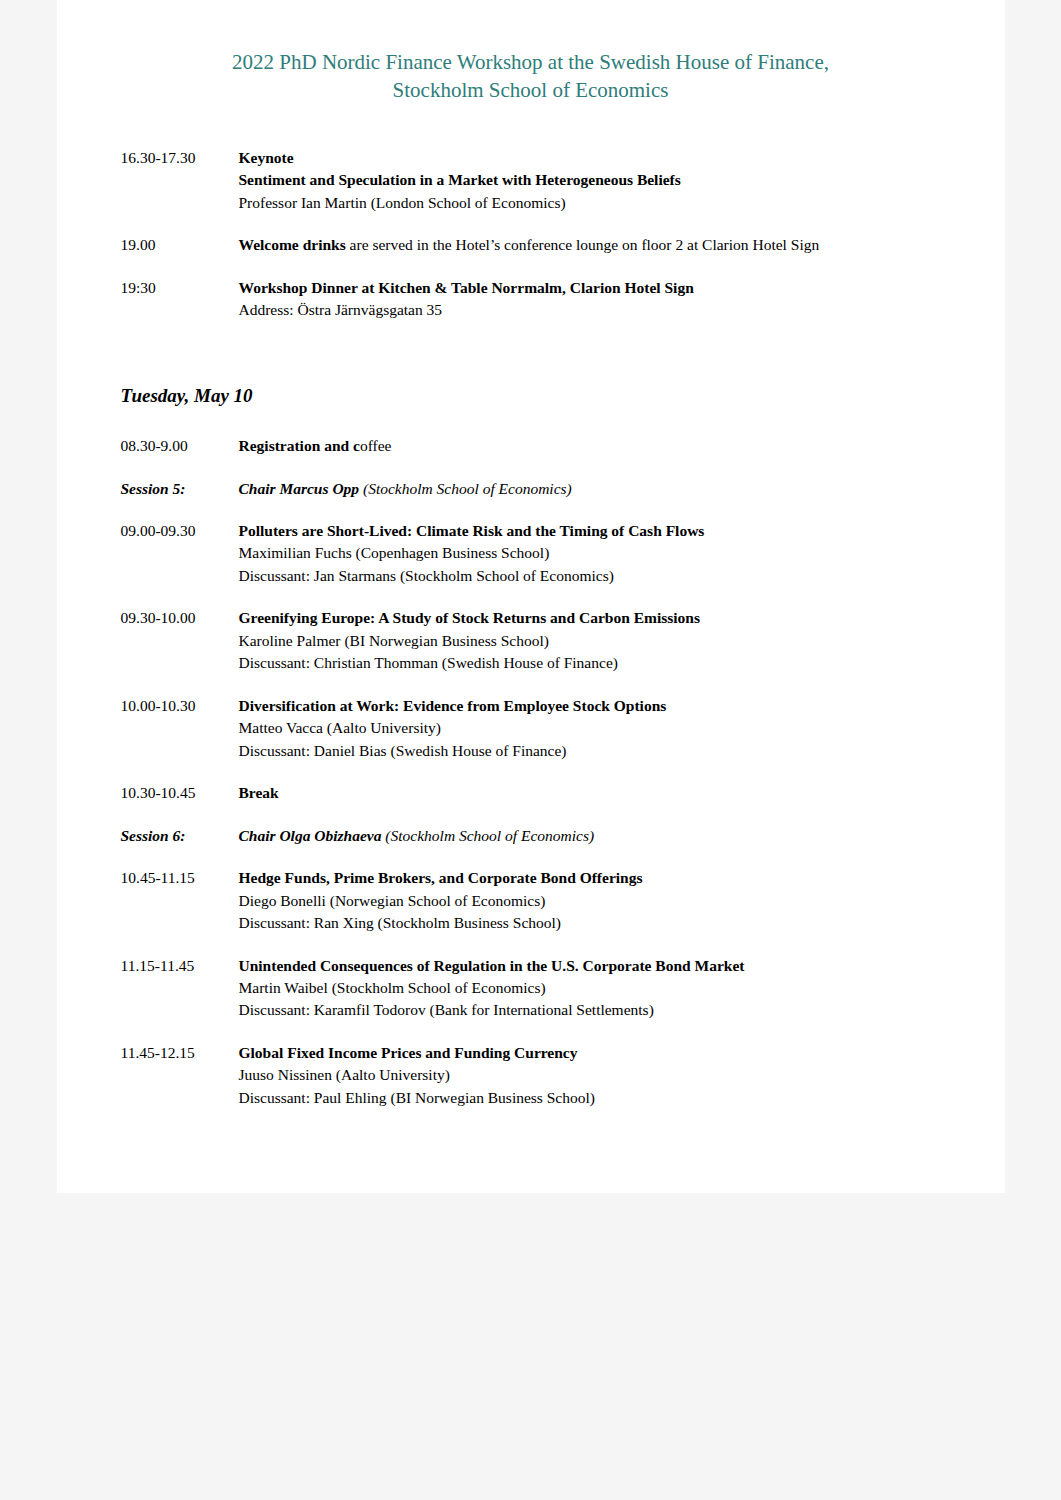2022 PhD Nordic Finance Workshop at the Swedish House of Finance,
Stockholm School of Economics
| 16.30-17.30 | Keynote Sentiment and Speculation in a Market with Heterogeneous Beliefs Professor Ian Martin (London School of Economics) |
| 19.00 | Welcome drinks are served in the Hotel’s conference lounge on floor 2 at Clarion Hotel Sign |
| 19:30 | Workshop Dinner at Kitchen & Table Norrmalm, Clarion Hotel Sign Address: Östra Järnvägsgatan 35 |
Tuesday, May 10
| 08.30-9.00 | Registration and c offee |
| Session 5: | Chair Marcus Opp (Stockholm School of Economics) |
| 09.00-09.30 | Polluters are Short-Lived: Climate Risk and the Timing of Cash Flows Maximilian Fuchs (Copenhagen Business School) Discussant: Jan Starmans (Stockholm School of Economics) |
| 09.30-10.00 | Greenifying Europe: A Study of Stock Returns and Carbon Emissions Karoline Palmer (BI Norwegian Business School) Discussant: Christian Thomman (Swedish House of Finance) |
| 10.00-10.30 | Diversification at Work: Evidence from Employee Stock Options Matteo Vacca (Aalto University) Discussant: Daniel Bias (Swedish House of Finance) |
| 10.30-10.45 | Break |
| Session 6: | Chair Olga Obizhaeva (Stockholm School of Economics) |
| 10.45-11.15 | Hedge Funds, Prime Brokers, and Corporate Bond Offerings Diego Bonelli (Norwegian School of Economics) Discussant: Ran Xing (Stockholm Business School) |
| 11.15-11.45 | Unintended Consequences of Regulation in the U.S. Corporate Bond Market Martin Waibel (Stockholm School of Economics) Discussant: Karamfil Todorov (Bank for International Settlements) |
| 11.45-12.15 | Global Fixed Income Prices and Funding Currency Juuso Nissinen (Aalto University) Discussant: Paul Ehling (BI Norwegian Business School) |